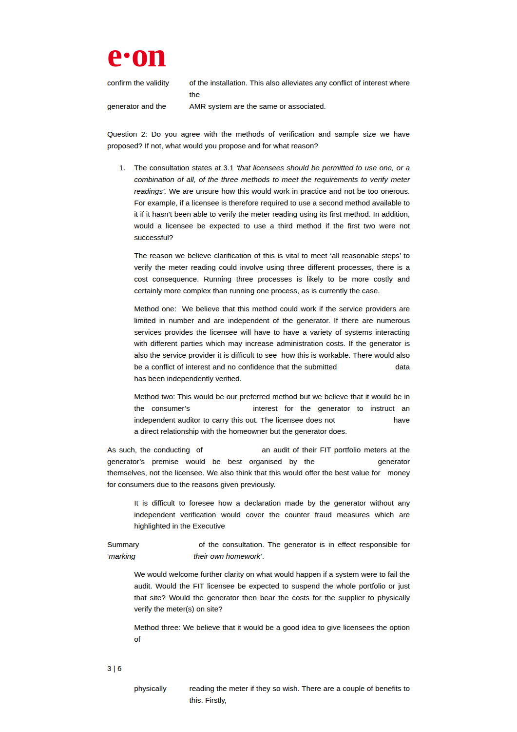e·on
confirm the validity
of the installation. This also alleviates any conflict of interest where the
generator and the
AMR system are the same or associated.
Question 2: Do you agree with the methods of verification and sample size we have proposed? If not, what would you propose and for what reason?
The consultation states at 3.1 ‘that licensees should be permitted to use one, or a combination of all, of the three methods to meet the requirements to verify meter readings’. We are unsure how this would work in practice and not be too onerous. For example, if a licensee is therefore required to use a second method available to it if it hasn’t been able to verify the meter reading using its first method. In addition, would a licensee be expected to use a third method if the first two were not successful?
The reason we believe clarification of this is vital to meet ‘all reasonable steps’ to verify the meter reading could involve using three different processes, there is a cost consequence. Running three processes is likely to be more costly and certainly more complex than running one process, as is currently the case.
Method one: We believe that this method could work if the service providers are limited in number and are independent of the generator. If there are numerous services provides the licensee will have to have a variety of systems interacting with different parties which may increase administration costs. If the generator is also the service provider it is difficult to see how this is workable. There would also be a conflict of interest and no confidence that the submitted data has been independently verified.
Method two: This would be our preferred method but we believe that it would be in the consumer’s interest for the generator to instruct an independent auditor to carry this out. The licensee does not have a direct relationship with the homeowner but the generator does.
As such, the conducting of an audit of their FIT portfolio meters at the generator’s premise would be best organised by the generator themselves, not the licensee. We also think that this would offer the best value for money for consumers due to the reasons given previously.
It is difficult to foresee how a declaration made by the generator without any independent verification would cover the counter fraud measures which are highlighted in the Executive
Summary of the consultation. The generator is in effect responsible for ‘marking their own homework’.
We would welcome further clarity on what would happen if a system were to fail the audit. Would the FIT licensee be expected to suspend the whole portfolio or just that site? Would the generator then bear the costs for the supplier to physically verify the meter(s) on site?
Method three: We believe that it would be a good idea to give licensees the option of
3 | 6
physically
reading the meter if they so wish. There are a couple of benefits to this. Firstly,